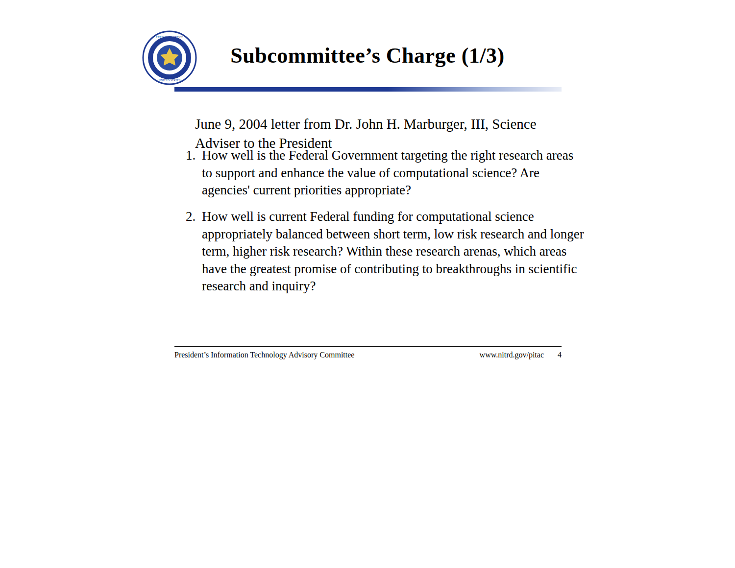EXECUTIVE OFFICE UNITED STATES
Subcommittee’s Charge (1/3)
June 9, 2004 letter from Dr. John H. Marburger, III, Science Adviser to the President
How well is the Federal Government targeting the right research areas to support and enhance the value of computational science? Are agencies' current priorities appropriate?
How well is current Federal funding for computational science appropriately balanced between short term, low risk research and longer term, higher risk research? Within these research arenas, which areas have the greatest promise of contributing to breakthroughs in scientific research and inquiry?
President’s Information Technology Advisory Committee www.nitrd.gov/pitac4